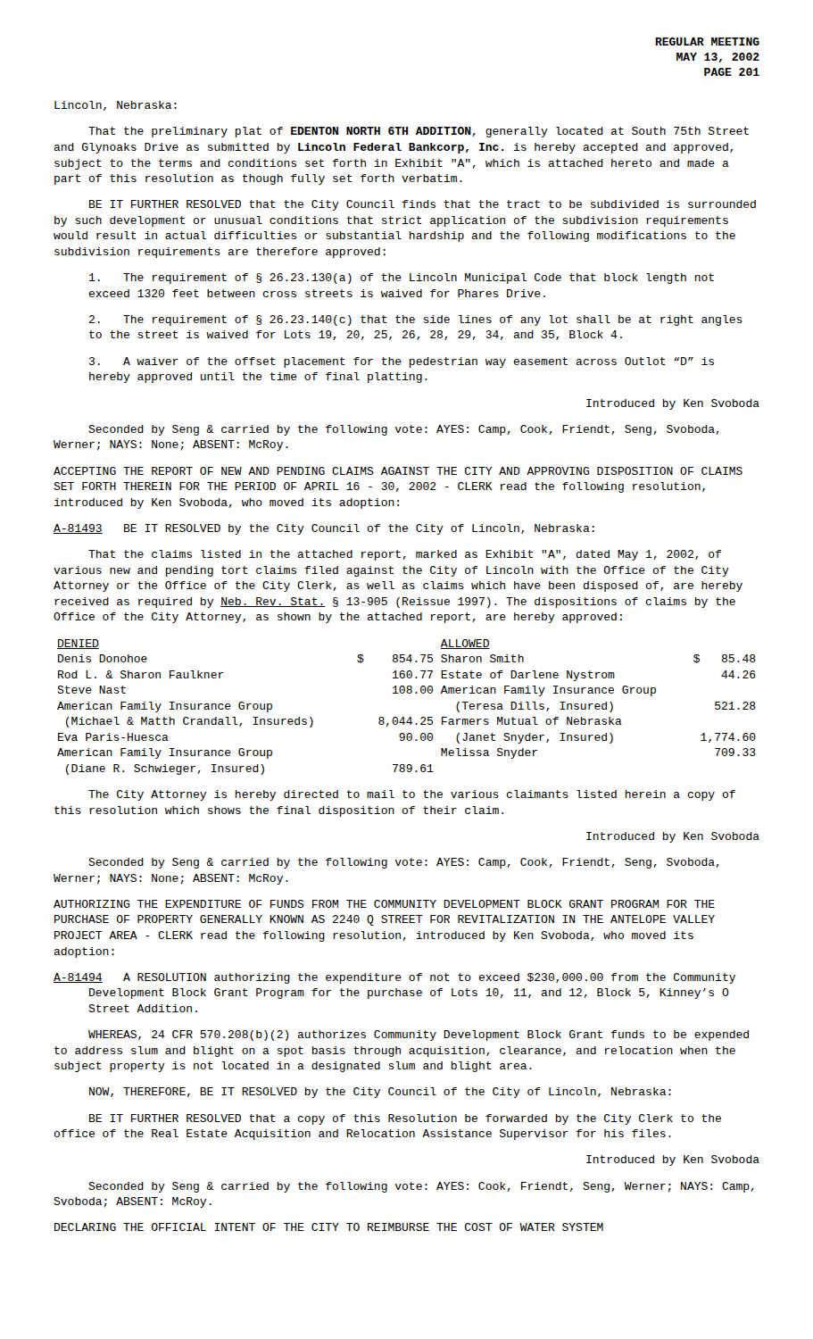REGULAR MEETING
MAY 13, 2002
PAGE 201
Lincoln, Nebraska:
That the preliminary plat of EDENTON NORTH 6TH ADDITION, generally located at South 75th Street and Glynoaks Drive as submitted by Lincoln Federal Bankcorp, Inc. is hereby accepted and approved, subject to the terms and conditions set forth in Exhibit "A", which is attached hereto and made a part of this resolution as though fully set forth verbatim.
BE IT FURTHER RESOLVED that the City Council finds that the tract to be subdivided is surrounded by such development or unusual conditions that strict application of the subdivision requirements would result in actual difficulties or substantial hardship and the following modifications to the subdivision requirements are therefore approved:
1. The requirement of § 26.23.130(a) of the Lincoln Municipal Code that block length not exceed 1320 feet between cross streets is waived for Phares Drive.
2. The requirement of § 26.23.140(c) that the side lines of any lot shall be at right angles to the street is waived for Lots 19, 20, 25, 26, 28, 29, 34, and 35, Block 4.
3. A waiver of the offset placement for the pedestrian way easement across Outlot “D” is hereby approved until the time of final platting.
Introduced by Ken Svoboda
Seconded by Seng & carried by the following vote: AYES: Camp, Cook, Friendt, Seng, Svoboda, Werner; NAYS: None; ABSENT: McRoy.
ACCEPTING THE REPORT OF NEW AND PENDING CLAIMS AGAINST THE CITY AND APPROVING DISPOSITION OF CLAIMS SET FORTH THEREIN FOR THE PERIOD OF APRIL 16 - 30, 2002 - CLERK read the following resolution, introduced by Ken Svoboda, who moved its adoption:
A-81493 BE IT RESOLVED by the City Council of the City of Lincoln, Nebraska:
That the claims listed in the attached report, marked as Exhibit "A", dated May 1, 2002, of various new and pending tort claims filed against the City of Lincoln with the Office of the City Attorney or the Office of the City Clerk, as well as claims which have been disposed of, are hereby received as required by Neb. Rev. Stat. § 13-905 (Reissue 1997). The dispositions of claims by the Office of the City Attorney, as shown by the attached report, are hereby approved:
| DENIED | ALLOWED |
| Denis Donohoe | $ 854.75 | Sharon Smith | $ 85.48 |
| Rod L. & Sharon Faulkner | 160.77 | Estate of Darlene Nystrom | 44.26 |
| Steve Nast | 108.00 | American Family Insurance Group | |
| American Family Insurance Group | | (Teresa Dills, Insured) | 521.28 |
| (Michael & Matth Crandall, Insureds) | 8,044.25 | Farmers Mutual of Nebraska | |
| Eva Paris-Huesca | 90.00 | (Janet Snyder, Insured) | 1,774.60 |
| American Family Insurance Group | | Melissa Snyder | 709.33 |
| (Diane R. Schwieger, Insured) | 789.61 | | |
The City Attorney is hereby directed to mail to the various claimants listed herein a copy of this resolution which shows the final disposition of their claim.
Introduced by Ken Svoboda
Seconded by Seng & carried by the following vote: AYES: Camp, Cook, Friendt, Seng, Svoboda, Werner; NAYS: None; ABSENT: McRoy.
AUTHORIZING THE EXPENDITURE OF FUNDS FROM THE COMMUNITY DEVELOPMENT BLOCK GRANT PROGRAM FOR THE PURCHASE OF PROPERTY GENERALLY KNOWN AS 2240 Q STREET FOR REVITALIZATION IN THE ANTELOPE VALLEY PROJECT AREA - CLERK read the following resolution, introduced by Ken Svoboda, who moved its adoption:
A-81494 A RESOLUTION authorizing the expenditure of not to exceed $230,000.00 from the Community Development Block Grant Program for the purchase of Lots 10, 11, and 12, Block 5, Kinney’s O Street Addition.
WHEREAS, 24 CFR 570.208(b)(2) authorizes Community Development Block Grant funds to be expended to address slum and blight on a spot basis through acquisition, clearance, and relocation when the subject property is not located in a designated slum and blight area.
NOW, THEREFORE, BE IT RESOLVED by the City Council of the City of Lincoln, Nebraska:
BE IT FURTHER RESOLVED that a copy of this Resolution be forwarded by the City Clerk to the office of the Real Estate Acquisition and Relocation Assistance Supervisor for his files.
Introduced by Ken Svoboda
Seconded by Seng & carried by the following vote: AYES: Cook, Friendt, Seng, Werner; NAYS: Camp, Svoboda; ABSENT: McRoy.
DECLARING THE OFFICIAL INTENT OF THE CITY TO REIMBURSE THE COST OF WATER SYSTEM